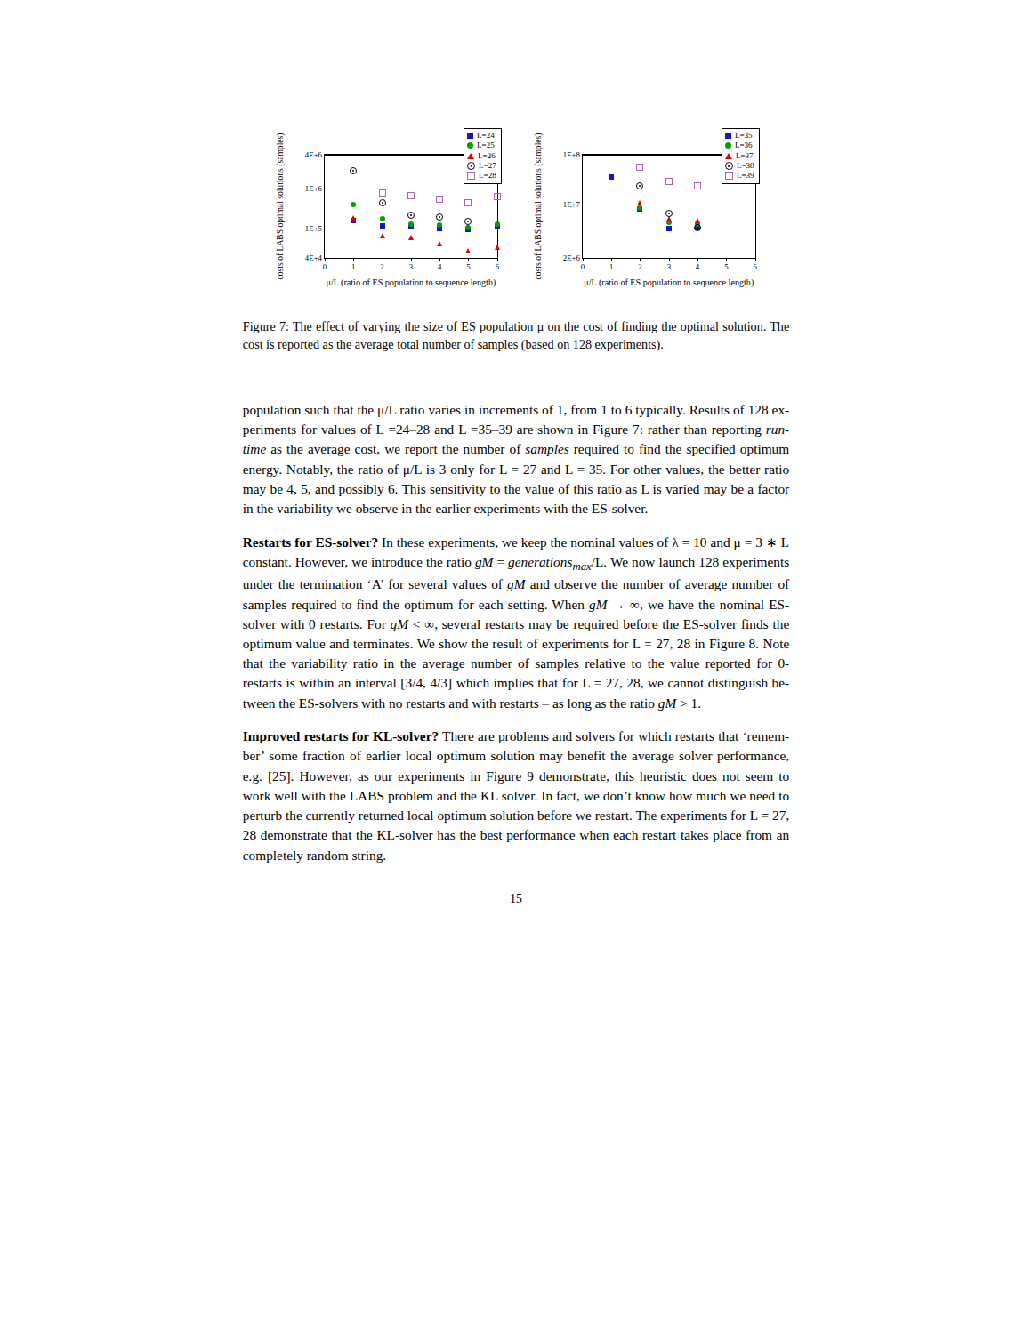L=24
L=25
L=26
L=27
L=28
costs of LABS optimal solutions (samples)
4E+6
1E+6
1E+5
4E+4
0
1
2
3
4
5
6
μ/L (ratio of ES population to sequence length)
L=35
L=36
L=37
L=38
L=39
costs of LABS optimal solutions (samples)
1E+8
1E+7
2E+6
0
1
2
3
4
5
6
μ/L (ratio of ES population to sequence length)
Figure 7: The effect of varying the size of ES population μ on the cost of finding the optimal solution. The cost is reported as the average total number of samples (based on 128 experiments).
population such that the μ/L ratio varies in increments of 1, from 1 to 6 typically. Results of 128 experiments for values of L =24–28 and L =35–39 are shown in Figure 7: rather than reporting runtime as the average cost, we report the number of samples required to find the specified optimum energy. Notably, the ratio of μ/L is 3 only for L = 27 and L = 35. For other values, the better ratio may be 4, 5, and possibly 6. This sensitivity to the value of this ratio as L is varied may be a factor in the variability we observe in the earlier experiments with the ES-solver.
Restarts for ES-solver? In these experiments, we keep the nominal values of λ = 10 and μ = 3 ∗ L constant. However, we introduce the ratio gM = generationsmax/L. We now launch 128 experiments under the termination ‘A’ for several values of gM and observe the number of average number of samples required to find the optimum for each setting. When gM → ∞, we have the nominal ES-solver with 0 restarts. For gM < ∞, several restarts may be required before the ES-solver finds the optimum value and terminates. We show the result of experiments for L = 27, 28 in Figure 8. Note that the variability ratio in the average number of samples relative to the value reported for 0-restarts is within an interval [3/4, 4/3] which implies that for L = 27, 28, we cannot distinguish between the ES-solvers with no restarts and with restarts – as long as the ratio gM > 1.
Improved restarts for KL-solver? There are problems and solvers for which restarts that ‘remember’ some fraction of earlier local optimum solution may benefit the average solver performance, e.g. [25]. However, as our experiments in Figure 9 demonstrate, this heuristic does not seem to work well with the LABS problem and the KL solver. In fact, we don’t know how much we need to perturb the currently returned local optimum solution before we restart. The experiments for L = 27, 28 demonstrate that the KL-solver has the best performance when each restart takes place from an completely random string.
15